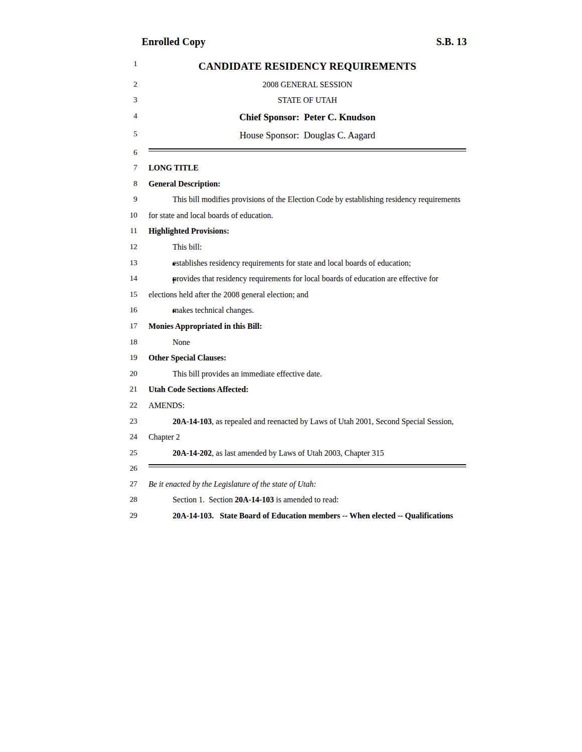Enrolled Copy S.B. 13
| 1 | CANDIDATE RESIDENCY REQUIREMENTS |
| 2 | 2008 GENERAL SESSION |
| 3 | STATE OF UTAH |
| 4 | Chief Sponsor: Peter C. Knudson |
| 5 | House Sponsor: Douglas C. Aagard |
| 6 | |
| 7 | LONG TITLE |
| 8 | General Description: |
| 9 | This bill modifies provisions of the Election Code by establishing residency requirements |
| 10 | for state and local boards of education. |
| 11 | Highlighted Provisions: |
| 12 | This bill: |
| 13 | ▸ establishes residency requirements for state and local boards of education; |
| 14 | ▸ provides that residency requirements for local boards of education are effective for |
| 15 | elections held after the 2008 general election; and |
| 16 | ▸ makes technical changes. |
| 17 | Monies Appropriated in this Bill: |
| 18 | None |
| 19 | Other Special Clauses: |
| 20 | This bill provides an immediate effective date. |
| 21 | Utah Code Sections Affected: |
| 22 | AMENDS: |
| 23 | 20A-14-103 , as repealed and reenacted by Laws of Utah 2001, Second Special Session, |
| 24 | Chapter 2 |
| 25 | 20A-14-202 , as last amended by Laws of Utah 2003, Chapter 315 |
| 26 | |
| 27 | Be it enacted by the Legislature of the state of Utah: |
| 28 | Section 1. Section 20A-14-103 is amended to read: |
| 29 | 20A-14-103. State Board of Education members -- When elected -- Qualifications |